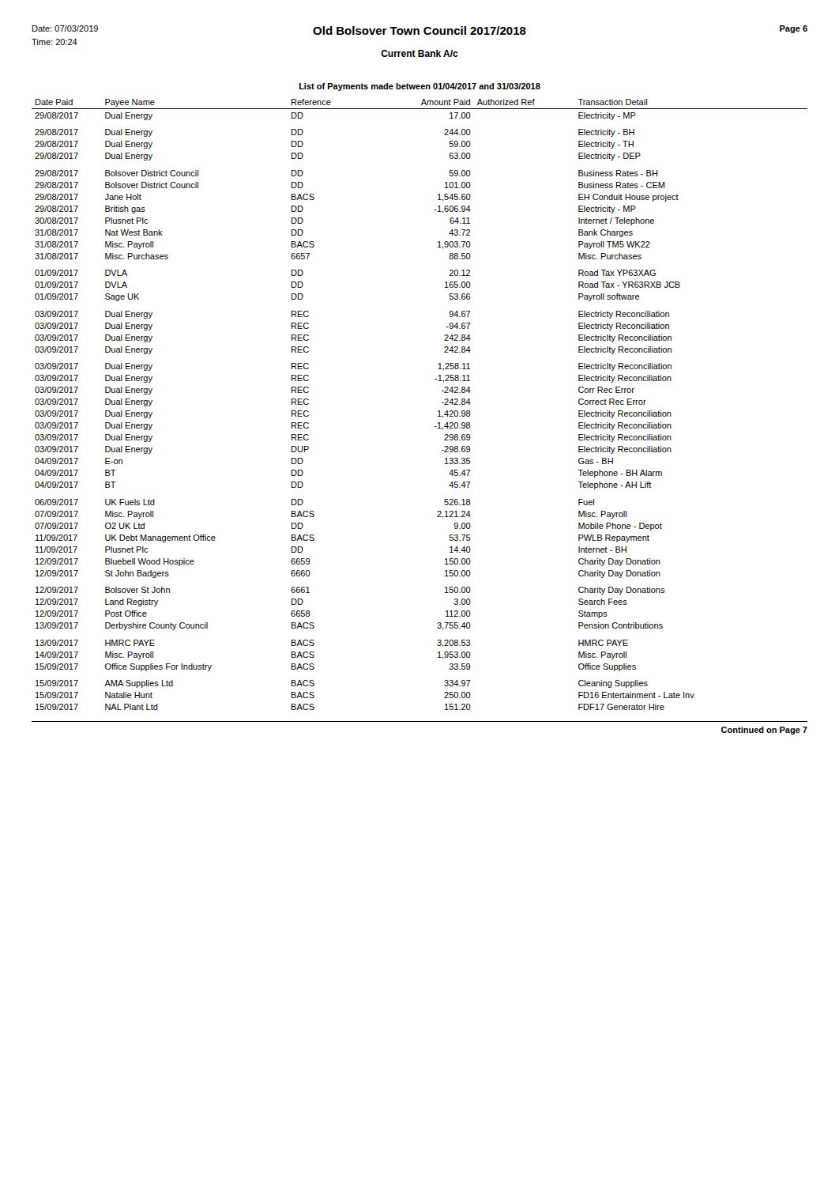Date: 07/03/2019
Old Bolsover Town Council 2017/2018
Page 6
Time: 20:24
Current Bank A/c
List of Payments made between 01/04/2017 and 31/03/2018
| Date Paid | Payee Name | Reference | Amount Paid | Authorized Ref | Transaction Detail |
| --- | --- | --- | --- | --- | --- |
| 29/08/2017 | Dual Energy | DD | 17.00 | | Electricity - MP |
| 29/08/2017 | Dual Energy | DD | 244.00 | | Electricity - BH |
| 29/08/2017 | Dual Energy | DD | 59.00 | | Electricity - TH |
| 29/08/2017 | Dual Energy | DD | 63.00 | | Electricity - DEP |
| 29/08/2017 | Bolsover District Council | DD | 59.00 | | Business Rates - BH |
| 29/08/2017 | Bolsover District Council | DD | 101.00 | | Business Rates - CEM |
| 29/08/2017 | Jane Holt | BACS | 1,545.60 | | EH Conduit House project |
| 29/08/2017 | British gas | DD | -1,606.94 | | Electricity - MP |
| 30/08/2017 | Plusnet Plc | DD | 64.11 | | Internet / Telephone |
| 31/08/2017 | Nat West Bank | DD | 43.72 | | Bank Charges |
| 31/08/2017 | Misc. Payroll | BACS | 1,903.70 | | Payroll TM5 WK22 |
| 31/08/2017 | Misc. Purchases | 6657 | 88.50 | | Misc. Purchases |
| 01/09/2017 | DVLA | DD | 20.12 | | Road Tax YP63XAG |
| 01/09/2017 | DVLA | DD | 165.00 | | Road Tax - YR63RXB JCB |
| 01/09/2017 | Sage UK | DD | 53.66 | | Payroll software |
| 03/09/2017 | Dual Energy | REC | 94.67 | | Electricty Reconciliation |
| 03/09/2017 | Dual Energy | REC | -94.67 | | Electricty Reconciliation |
| 03/09/2017 | Dual Energy | REC | 242.84 | | ElectricIty Reconciliation |
| 03/09/2017 | Dual Energy | REC | 242.84 | | ElectricIty Reconciliation |
| 03/09/2017 | Dual Energy | REC | 1,258.11 | | ElectricIty Reconciliation |
| 03/09/2017 | Dual Energy | REC | -1,258.11 | | Electricity Reconciliation |
| 03/09/2017 | Dual Energy | REC | -242.84 | | Corr Rec Error |
| 03/09/2017 | Dual Energy | REC | -242.84 | | Correct Rec Error |
| 03/09/2017 | Dual Energy | REC | 1,420.98 | | Electricity Reconciliation |
| 03/09/2017 | Dual Energy | REC | -1,420.98 | | Electricity Reconciliation |
| 03/09/2017 | Dual Energy | REC | 298.69 | | Electricity Reconciliation |
| 03/09/2017 | Dual Energy | DUP | -298.69 | | Electricity Reconciliation |
| 04/09/2017 | E-on | DD | 133.35 | | Gas - BH |
| 04/09/2017 | BT | DD | 45.47 | | Telephone - BH Alarm |
| 04/09/2017 | BT | DD | 45.47 | | Telephone - AH Lift |
| 06/09/2017 | UK Fuels Ltd | DD | 526.18 | | Fuel |
| 07/09/2017 | Misc. Payroll | BACS | 2,121.24 | | Misc. Payroll |
| 07/09/2017 | O2 UK Ltd | DD | 9.00 | | Mobile Phone - Depot |
| 11/09/2017 | UK Debt Management Office | BACS | 53.75 | | PWLB Repayment |
| 11/09/2017 | Plusnet Plc | DD | 14.40 | | Internet - BH |
| 12/09/2017 | Bluebell Wood Hospice | 6659 | 150.00 | | Charity Day Donation |
| 12/09/2017 | St John Badgers | 6660 | 150.00 | | Charity Day Donation |
| 12/09/2017 | Bolsover St John | 6661 | 150.00 | | Charity Day Donations |
| 12/09/2017 | Land Registry | DD | 3.00 | | Search Fees |
| 12/09/2017 | Post Office | 6658 | 112.00 | | Stamps |
| 13/09/2017 | Derbyshire County Council | BACS | 3,755.40 | | Pension Contributions |
| 13/09/2017 | HMRC PAYE | BACS | 3,208.53 | | HMRC PAYE |
| 14/09/2017 | Misc. Payroll | BACS | 1,953.00 | | Misc. Payroll |
| 15/09/2017 | Office Supplies For Industry | BACS | 33.59 | | Office Supplies |
| 15/09/2017 | AMA Supplies Ltd | BACS | 334.97 | | Cleaning Supplies |
| 15/09/2017 | Natalie Hunt | BACS | 250.00 | | FD16 Entertainment - Late Inv |
| 15/09/2017 | NAL Plant Ltd | BACS | 151.20 | | FDF17 Generator Hire |
Continued on Page 7